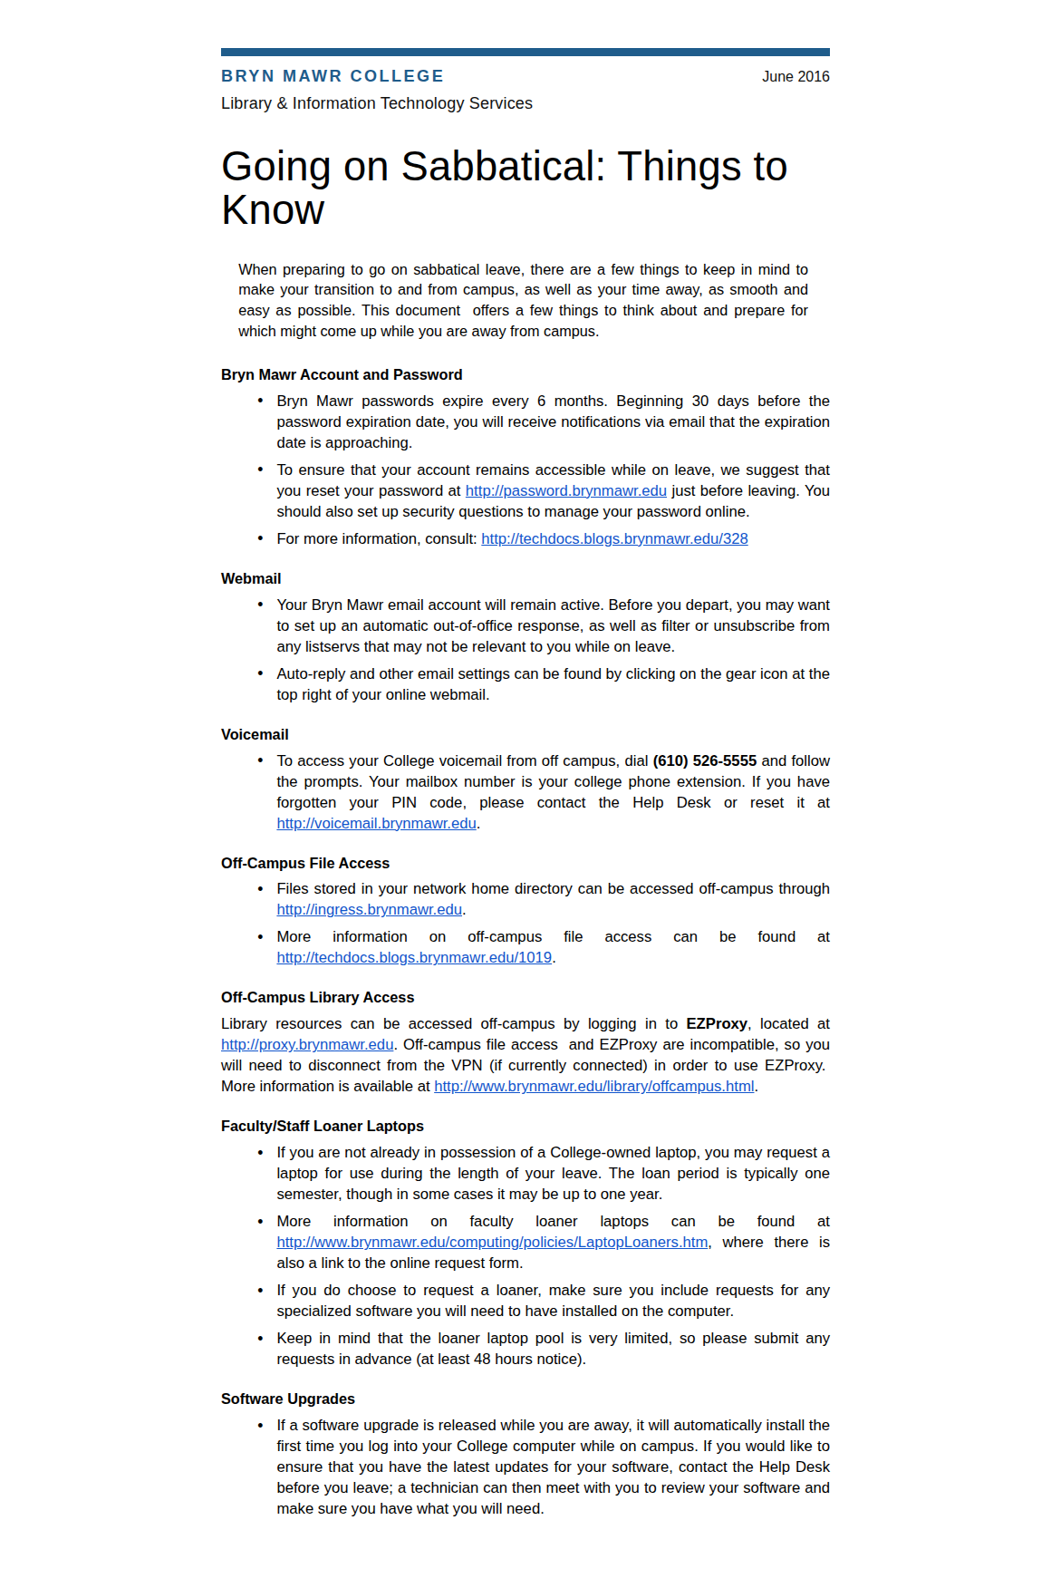June 2016
Bryn Mawr College
Library & Information Technology Services
Going on Sabbatical: Things to Know
When preparing to go on sabbatical leave, there are a few things to keep in mind to make your transition to and from campus, as well as your time away, as smooth and easy as possible. This document offers a few things to think about and prepare for which might come up while you are away from campus.
Bryn Mawr Account and Password
Bryn Mawr passwords expire every 6 months. Beginning 30 days before the password expiration date, you will receive notifications via email that the expiration date is approaching.
To ensure that your account remains accessible while on leave, we suggest that you reset your password at http://password.brynmawr.edu just before leaving. You should also set up security questions to manage your password online.
For more information, consult: http://techdocs.blogs.brynmawr.edu/328
Webmail
Your Bryn Mawr email account will remain active. Before you depart, you may want to set up an automatic out-of-office response, as well as filter or unsubscribe from any listservs that may not be relevant to you while on leave.
Auto-reply and other email settings can be found by clicking on the gear icon at the top right of your online webmail.
Voicemail
To access your College voicemail from off campus, dial (610) 526-5555 and follow the prompts. Your mailbox number is your college phone extension. If you have forgotten your PIN code, please contact the Help Desk or reset it at http://voicemail.brynmawr.edu.
Off-Campus File Access
Files stored in your network home directory can be accessed off-campus through http://ingress.brynmawr.edu.
More information on off-campus file access can be found at http://techdocs.blogs.brynmawr.edu/1019.
Off-Campus Library Access
Library resources can be accessed off-campus by logging in to EZProxy, located at http://proxy.brynmawr.edu. Off-campus file access and EZProxy are incompatible, so you will need to disconnect from the VPN (if currently connected) in order to use EZProxy. More information is available at http://www.brynmawr.edu/library/offcampus.html.
Faculty/Staff Loaner Laptops
If you are not already in possession of a College-owned laptop, you may request a laptop for use during the length of your leave. The loan period is typically one semester, though in some cases it may be up to one year.
More information on faculty loaner laptops can be found at http://www.brynmawr.edu/computing/policies/LaptopLoaners.htm, where there is also a link to the online request form.
If you do choose to request a loaner, make sure you include requests for any specialized software you will need to have installed on the computer.
Keep in mind that the loaner laptop pool is very limited, so please submit any requests in advance (at least 48 hours notice).
Software Upgrades
If a software upgrade is released while you are away, it will automatically install the first time you log into your College computer while on campus. If you would like to ensure that you have the latest updates for your software, contact the Help Desk before you leave; a technician can then meet with you to review your software and make sure you have what you will need.